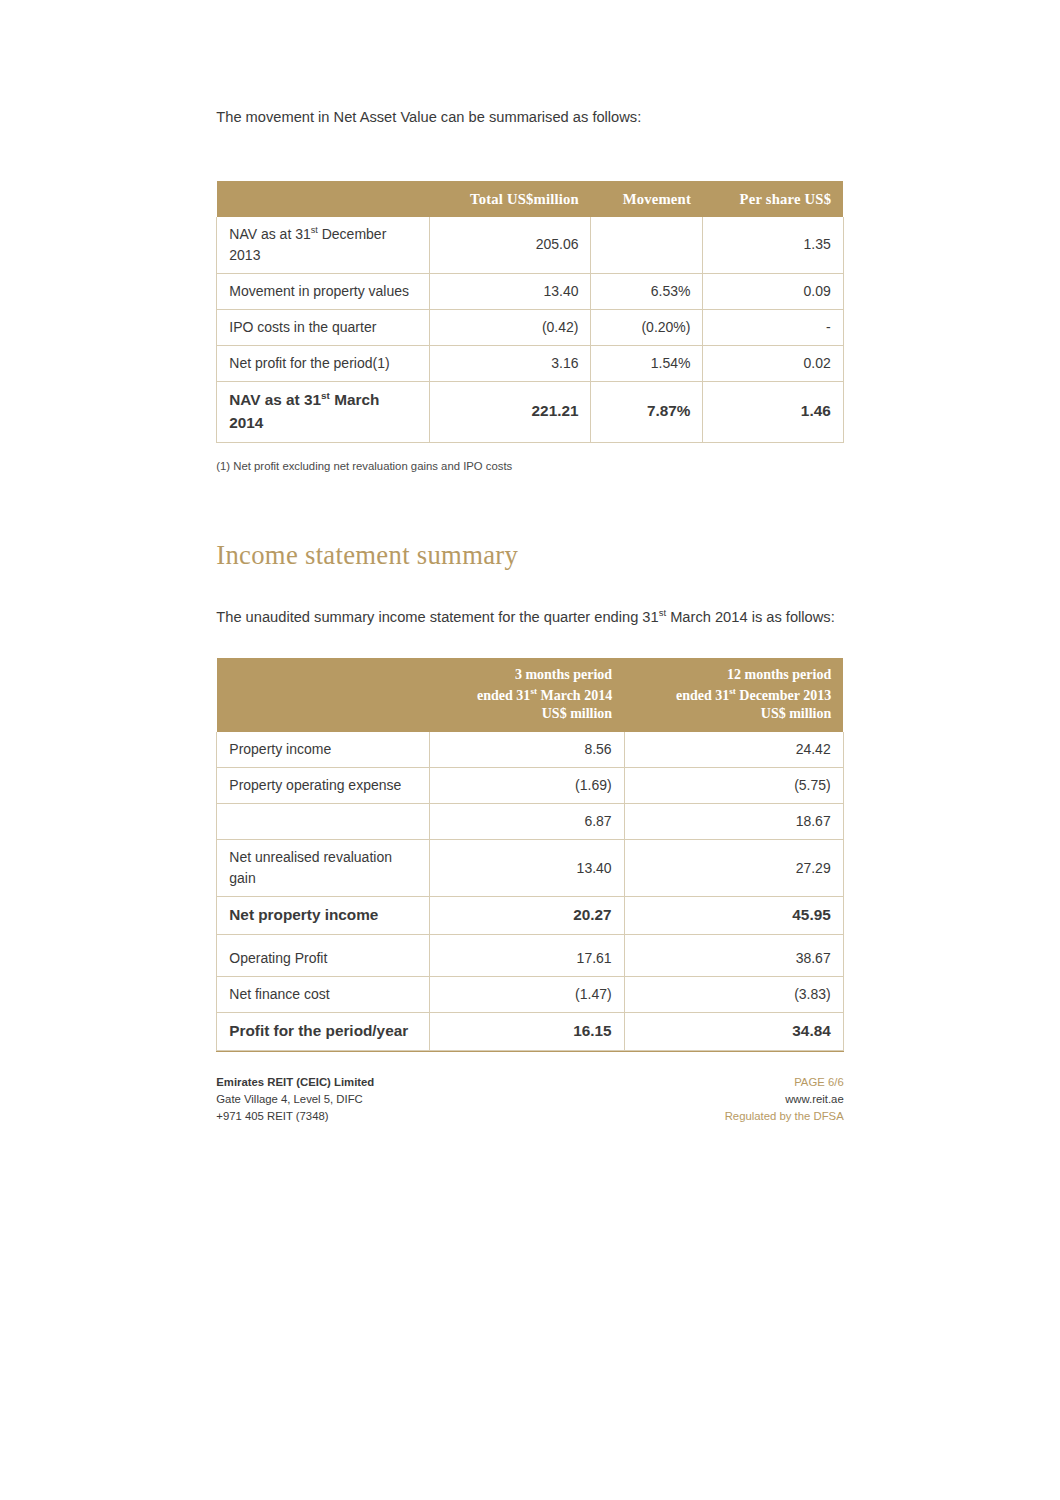The movement in Net Asset Value can be summarised as follows:
| | Total US$million | Movement | Per share US$ |
| --- | --- | --- | --- |
| NAV as at 31 st December 2013 | 205.06 | | 1.35 |
| Movement in property values | 13.40 | 6.53% | 0.09 |
| IPO costs in the quarter | (0.42) | (0.20%) | - |
| Net profit for the period(1) | 3.16 | 1.54% | 0.02 |
| NAV as at 31 st March 2014 | 221.21 | 7.87% | 1.46 |
(1) Net profit excluding net revaluation gains and IPO costs
Income statement summary
The unaudited summary income statement for the quarter ending 31st March 2014 is as follows:
| | 3 months period ended 31 st March 2014 US$ million | 12 months period ended 31 st December 2013 US$ million |
| --- | --- | --- |
| Property income | 8.56 | 24.42 |
| Property operating expense | (1.69) | (5.75) |
| | 6.87 | 18.67 |
| Net unrealised revaluation gain | 13.40 | 27.29 |
| Net property income | 20.27 | 45.95 |
| Operating Profit | 17.61 | 38.67 |
| Net finance cost | (1.47) | (3.83) |
| Profit for the period/year | 16.15 | 34.84 |
Emirates REIT (CEIC) Limited
Gate Village 4, Level 5, DIFC
+971 405 REIT (7348)
PAGE 6/6
www.reit.ae
Regulated by the DFSA